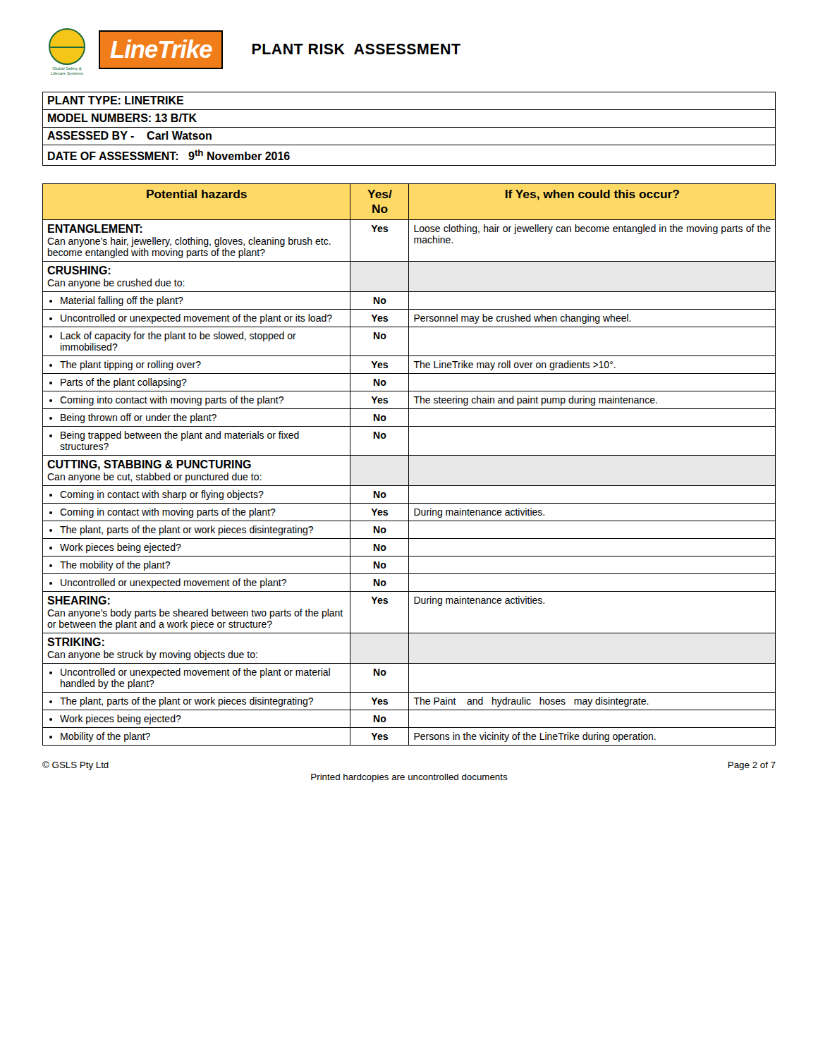Global Safety &
Lifecare Systems
Line Trike
PLANT RISK ASSESSMENT
| PLANT TYPE: LINETRIKE |
| MODEL NUMBERS: 13 B/TK |
| ASSESSED BY - Carl Watson |
| DATE OF ASSESSMENT: 9 th November 2016 |
| Potential hazards | Yes/ No | If Yes, when could this occur? |
| --- | --- | --- |
| ENTANGLEMENT: Can anyone’s hair, jewellery, clothing, gloves, cleaning brush etc. become entangled with moving parts of the plant? | Yes | Loose clothing, hair or jewellery can become entangled in the moving parts of the machine. |
| CRUSHING: Can anyone be crushed due to: | | |
| Material falling off the plant? | No | |
| Uncontrolled or unexpected movement of the plant or its load? | Yes | Personnel may be crushed when changing wheel. |
| Lack of capacity for the plant to be slowed, stopped or immobilised? | No | |
| The plant tipping or rolling over? | Yes | The LineTrike may roll over on gradients >10°. |
| Parts of the plant collapsing? | No | |
| Coming into contact with moving parts of the plant? | Yes | The steering chain and paint pump during maintenance. |
| Being thrown off or under the plant? | No | |
| Being trapped between the plant and materials or fixed structures? | No | |
| CUTTING, STABBING & PUNCTURING Can anyone be cut, stabbed or punctured due to: | | |
| Coming in contact with sharp or flying objects? | No | |
| Coming in contact with moving parts of the plant? | Yes | During maintenance activities. |
| The plant, parts of the plant or work pieces disintegrating? | No | |
| Work pieces being ejected? | No | |
| The mobility of the plant? | No | |
| Uncontrolled or unexpected movement of the plant? | No | |
| SHEARING: Can anyone’s body parts be sheared between two parts of the plant or between the plant and a work piece or structure? | Yes | During maintenance activities. |
| STRIKING: Can anyone be struck by moving objects due to: | | |
| Uncontrolled or unexpected movement of the plant or material handled by the plant? | No | |
| The plant, parts of the plant or work pieces disintegrating? | Yes | The Paint and hydraulic hoses may disintegrate. |
| Work pieces being ejected? | No | |
| Mobility of the plant? | Yes | Persons in the vicinity of the LineTrike during operation. |
© GSLS Pty Ltd
Page 2 of 7
Printed hardcopies are uncontrolled documents